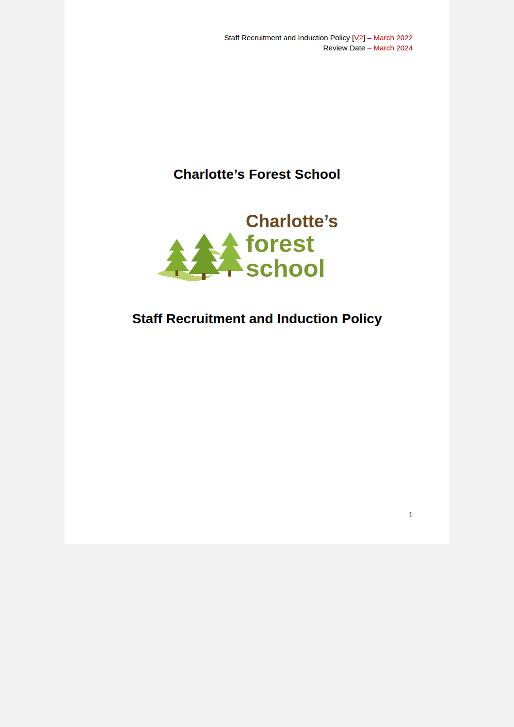Staff Recruitment and Induction Policy [V2] – March 2022
Review Date – March 2024
Charlotte’s Forest School
Charlotte’s Forest School logo Stylised green fir trees beside the words Charlotte’s forest school Charlotte’s forest school
Staff Recruitment and Induction Policy
1